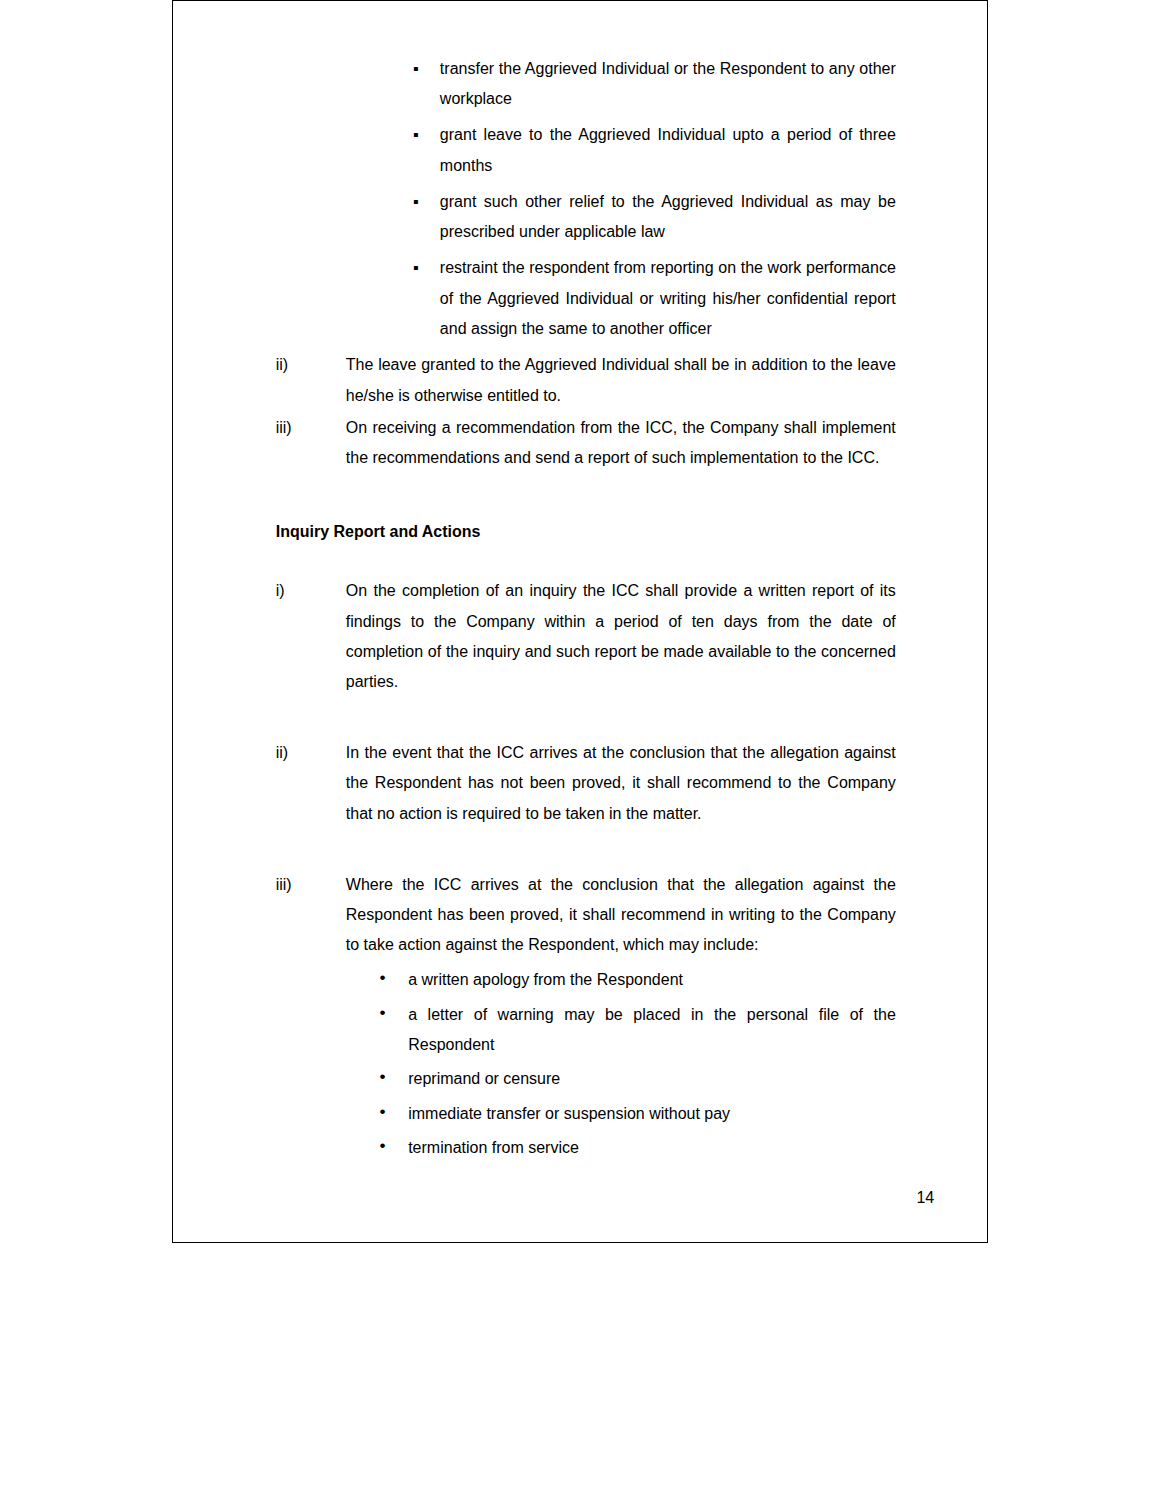transfer the Aggrieved Individual or the Respondent to any other workplace
grant leave to the Aggrieved Individual upto a period of three months
grant such other relief to the Aggrieved Individual as may be prescribed under applicable law
restraint the respondent from reporting on the work performance of the Aggrieved Individual or writing his/her confidential report and assign the same to another officer
ii) The leave granted to the Aggrieved Individual shall be in addition to the leave he/she is otherwise entitled to.
iii) On receiving a recommendation from the ICC, the Company shall implement the recommendations and send a report of such implementation to the ICC.
Inquiry Report and Actions
i) On the completion of an inquiry the ICC shall provide a written report of its findings to the Company within a period of ten days from the date of completion of the inquiry and such report be made available to the concerned parties.
ii) In the event that the ICC arrives at the conclusion that the allegation against the Respondent has not been proved, it shall recommend to the Company that no action is required to be taken in the matter.
iii) Where the ICC arrives at the conclusion that the allegation against the Respondent has been proved, it shall recommend in writing to the Company to take action against the Respondent, which may include:
a written apology from the Respondent
a letter of warning may be placed in the personal file of the Respondent
reprimand or censure
immediate transfer or suspension without pay
termination from service
14